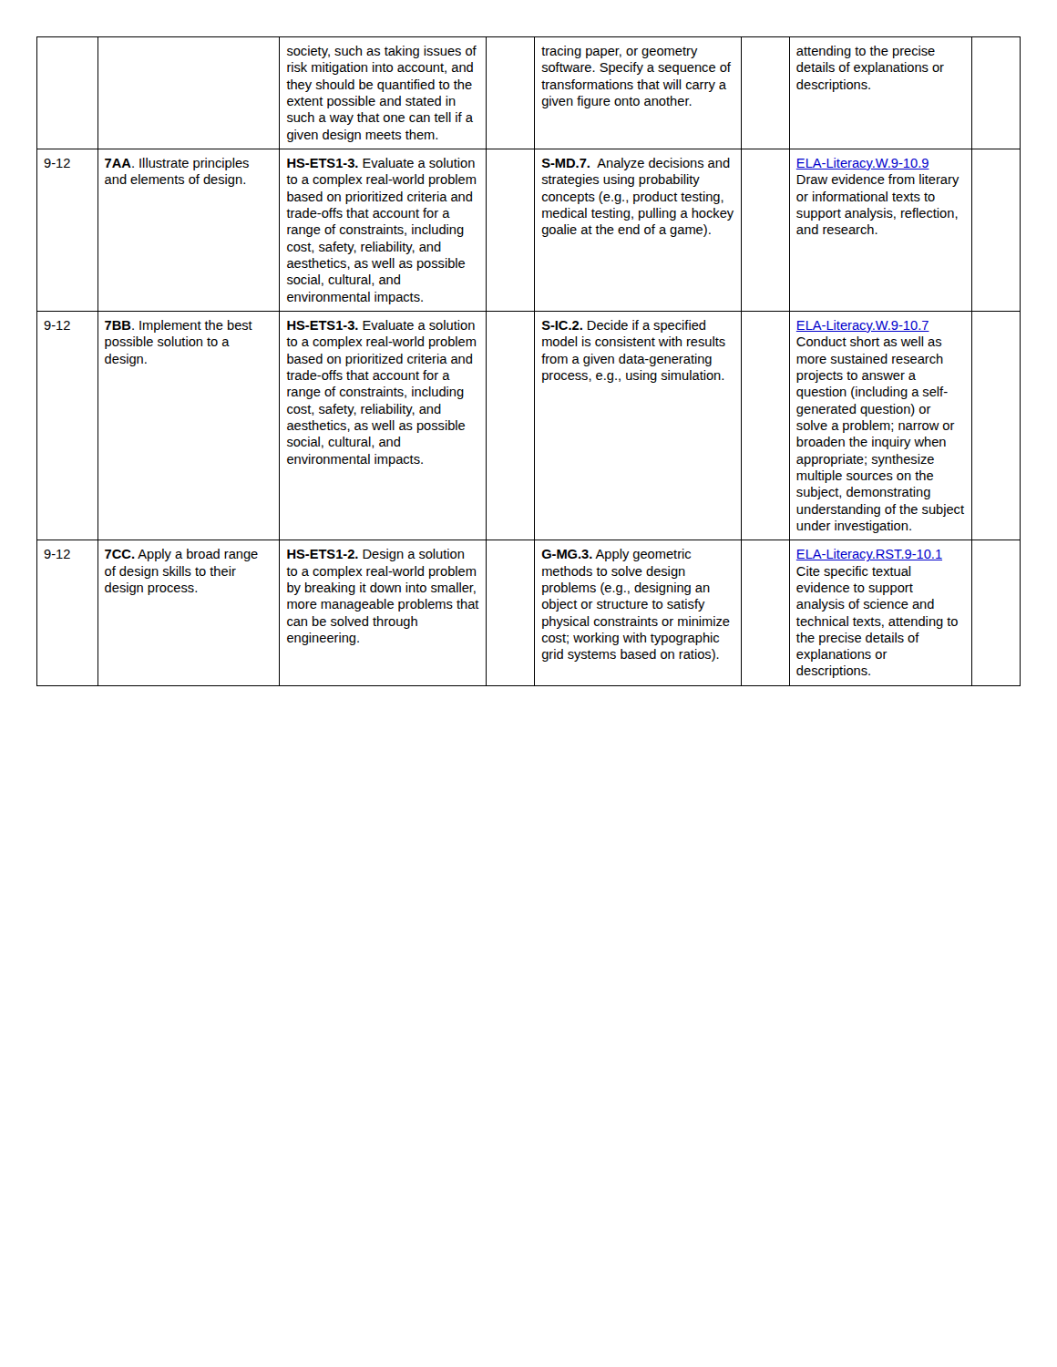| | | society, such as taking issues of risk mitigation into account, and they should be quantified to the extent possible and stated in such a way that one can tell if a given design meets them. | | tracing paper, or geometry software. Specify a sequence of transformations that will carry a given figure onto another. | | attending to the precise details of explanations or descriptions. | |
| 9-12 | 7AA . Illustrate principles and elements of design. | HS-ETS1-3. Evaluate a solution to a complex real-world problem based on prioritized criteria and trade-offs that account for a range of constraints, including cost, safety, reliability, and aesthetics, as well as possible social, cultural, and environmental impacts. | | S-MD.7. Analyze decisions and strategies using probability concepts (e.g., product testing, medical testing, pulling a hockey goalie at the end of a game). | | ELA-Literacy.W.9-10.9 Draw evidence from literary or informational texts to support analysis, reflection, and research. | |
| 9-12 | 7BB . Implement the best possible solution to a design. | HS-ETS1-3. Evaluate a solution to a complex real-world problem based on prioritized criteria and trade-offs that account for a range of constraints, including cost, safety, reliability, and aesthetics, as well as possible social, cultural, and environmental impacts. | | S-IC.2. Decide if a specified model is consistent with results from a given data-generating process, e.g., using simulation. | | ELA-Literacy.W.9-10.7 Conduct short as well as more sustained research projects to answer a question (including a self-generated question) or solve a problem; narrow or broaden the inquiry when appropriate; synthesize multiple sources on the subject, demonstrating understanding of the subject under investigation. | |
| 9-12 | 7CC. Apply a broad range of design skills to their design process. | HS-ETS1-2. Design a solution to a complex real-world problem by breaking it down into smaller, more manageable problems that can be solved through engineering. | | G-MG.3. Apply geometric methods to solve design problems (e.g., designing an object or structure to satisfy physical constraints or minimize cost; working with typographic grid systems based on ratios). | | ELA-Literacy.RST.9-10.1 Cite specific textual evidence to support analysis of science and technical texts, attending to the precise details of explanations or descriptions. | |